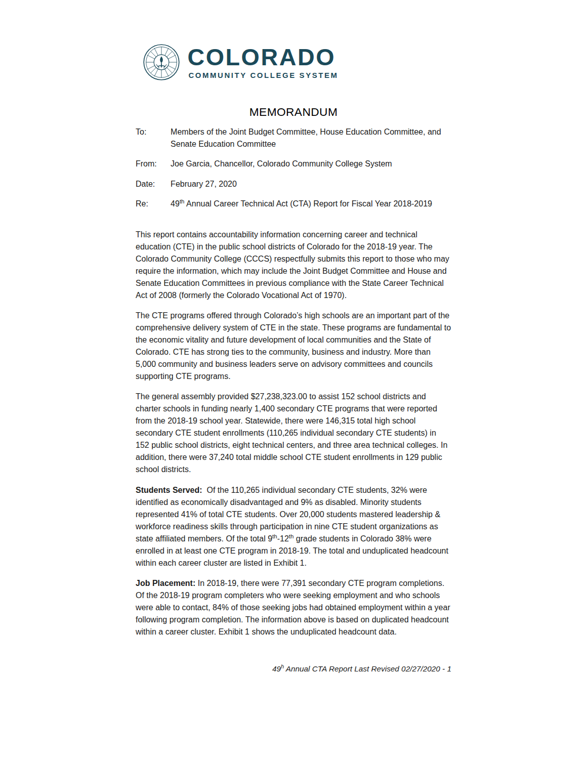COLORADO COMMUNITY COLLEGE SYSTEM
MEMORANDUM
| To: | Members of the Joint Budget Committee, House Education Committee, and Senate Education Committee |
| From: | Joe Garcia, Chancellor, Colorado Community College System |
| Date: | February 27, 2020 |
| Re: | 49 th Annual Career Technical Act (CTA) Report for Fiscal Year 2018-2019 |
This report contains accountability information concerning career and technical education (CTE) in the public school districts of Colorado for the 2018-19 year. The Colorado Community College (CCCS) respectfully submits this report to those who may require the information, which may include the Joint Budget Committee and House and Senate Education Committees in previous compliance with the State Career Technical Act of 2008 (formerly the Colorado Vocational Act of 1970).
The CTE programs offered through Colorado’s high schools are an important part of the comprehensive delivery system of CTE in the state. These programs are fundamental to the economic vitality and future development of local communities and the State of Colorado. CTE has strong ties to the community, business and industry. More than 5,000 community and business leaders serve on advisory committees and councils supporting CTE programs.
The general assembly provided $27,238,323.00 to assist 152 school districts and charter schools in funding nearly 1,400 secondary CTE programs that were reported from the 2018-19 school year. Statewide, there were 146,315 total high school secondary CTE student enrollments (110,265 individual secondary CTE students) in 152 public school districts, eight technical centers, and three area technical colleges. In addition, there were 37,240 total middle school CTE student enrollments in 129 public school districts.
Students Served: Of the 110,265 individual secondary CTE students, 32% were identified as economically disadvantaged and 9% as disabled. Minority students represented 41% of total CTE students. Over 20,000 students mastered leadership & workforce readiness skills through participation in nine CTE student organizations as state affiliated members. Of the total 9th-12th grade students in Colorado 38% were enrolled in at least one CTE program in 2018-19. The total and unduplicated headcount within each career cluster are listed in Exhibit 1.
Job Placement: In 2018-19, there were 77,391 secondary CTE program completions. Of the 2018-19 program completers who were seeking employment and who schools were able to contact, 84% of those seeking jobs had obtained employment within a year following program completion. The information above is based on duplicated headcount within a career cluster. Exhibit 1 shows the unduplicated headcount data.
49h Annual CTA Report Last Revised 02/27/2020 - 1